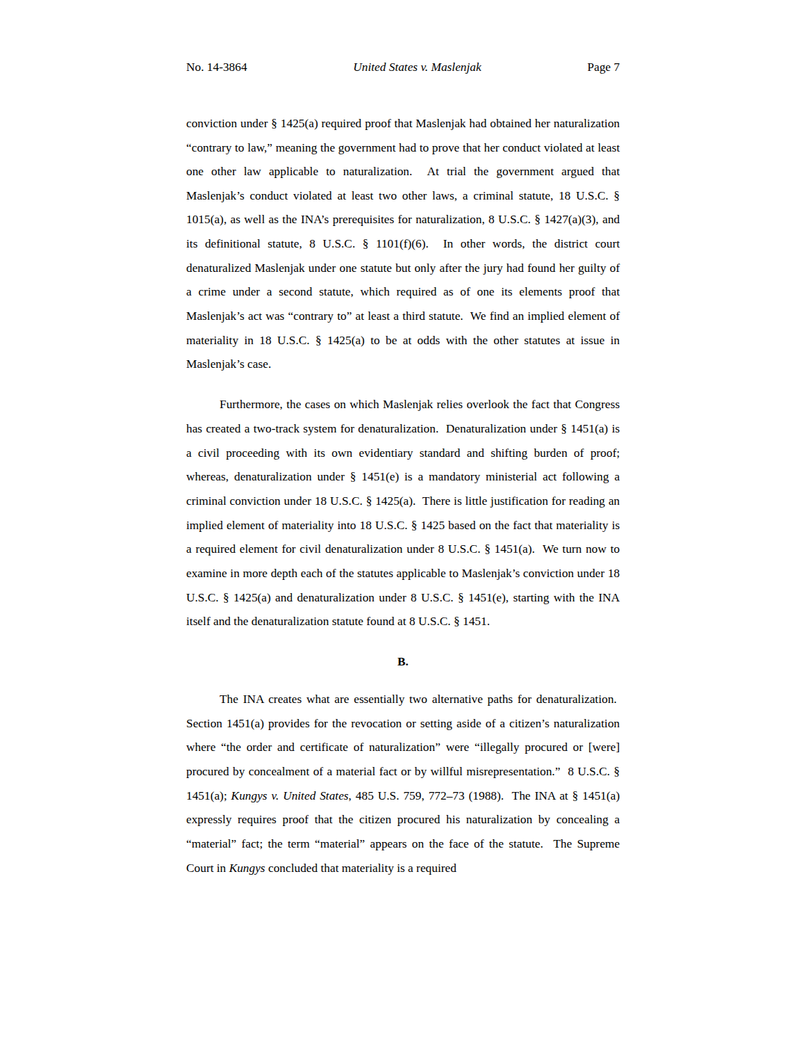No. 14-3864 United States v. Maslenjak Page 7
conviction under § 1425(a) required proof that Maslenjak had obtained her naturalization “contrary to law,” meaning the government had to prove that her conduct violated at least one other law applicable to naturalization. At trial the government argued that Maslenjak’s conduct violated at least two other laws, a criminal statute, 18 U.S.C. § 1015(a), as well as the INA’s prerequisites for naturalization, 8 U.S.C. § 1427(a)(3), and its definitional statute, 8 U.S.C. § 1101(f)(6). In other words, the district court denaturalized Maslenjak under one statute but only after the jury had found her guilty of a crime under a second statute, which required as of one its elements proof that Maslenjak’s act was “contrary to” at least a third statute. We find an implied element of materiality in 18 U.S.C. § 1425(a) to be at odds with the other statutes at issue in Maslenjak’s case.
Furthermore, the cases on which Maslenjak relies overlook the fact that Congress has created a two-track system for denaturalization. Denaturalization under § 1451(a) is a civil proceeding with its own evidentiary standard and shifting burden of proof; whereas, denaturalization under § 1451(e) is a mandatory ministerial act following a criminal conviction under 18 U.S.C. § 1425(a). There is little justification for reading an implied element of materiality into 18 U.S.C. § 1425 based on the fact that materiality is a required element for civil denaturalization under 8 U.S.C. § 1451(a). We turn now to examine in more depth each of the statutes applicable to Maslenjak’s conviction under 18 U.S.C. § 1425(a) and denaturalization under 8 U.S.C. § 1451(e), starting with the INA itself and the denaturalization statute found at 8 U.S.C. § 1451.
B.
The INA creates what are essentially two alternative paths for denaturalization. Section 1451(a) provides for the revocation or setting aside of a citizen’s naturalization where “the order and certificate of naturalization” were “illegally procured or [were] procured by concealment of a material fact or by willful misrepresentation.” 8 U.S.C. § 1451(a); Kungys v. United States, 485 U.S. 759, 772–73 (1988). The INA at § 1451(a) expressly requires proof that the citizen procured his naturalization by concealing a “material” fact; the term “material” appears on the face of the statute. The Supreme Court in Kungys concluded that materiality is a required